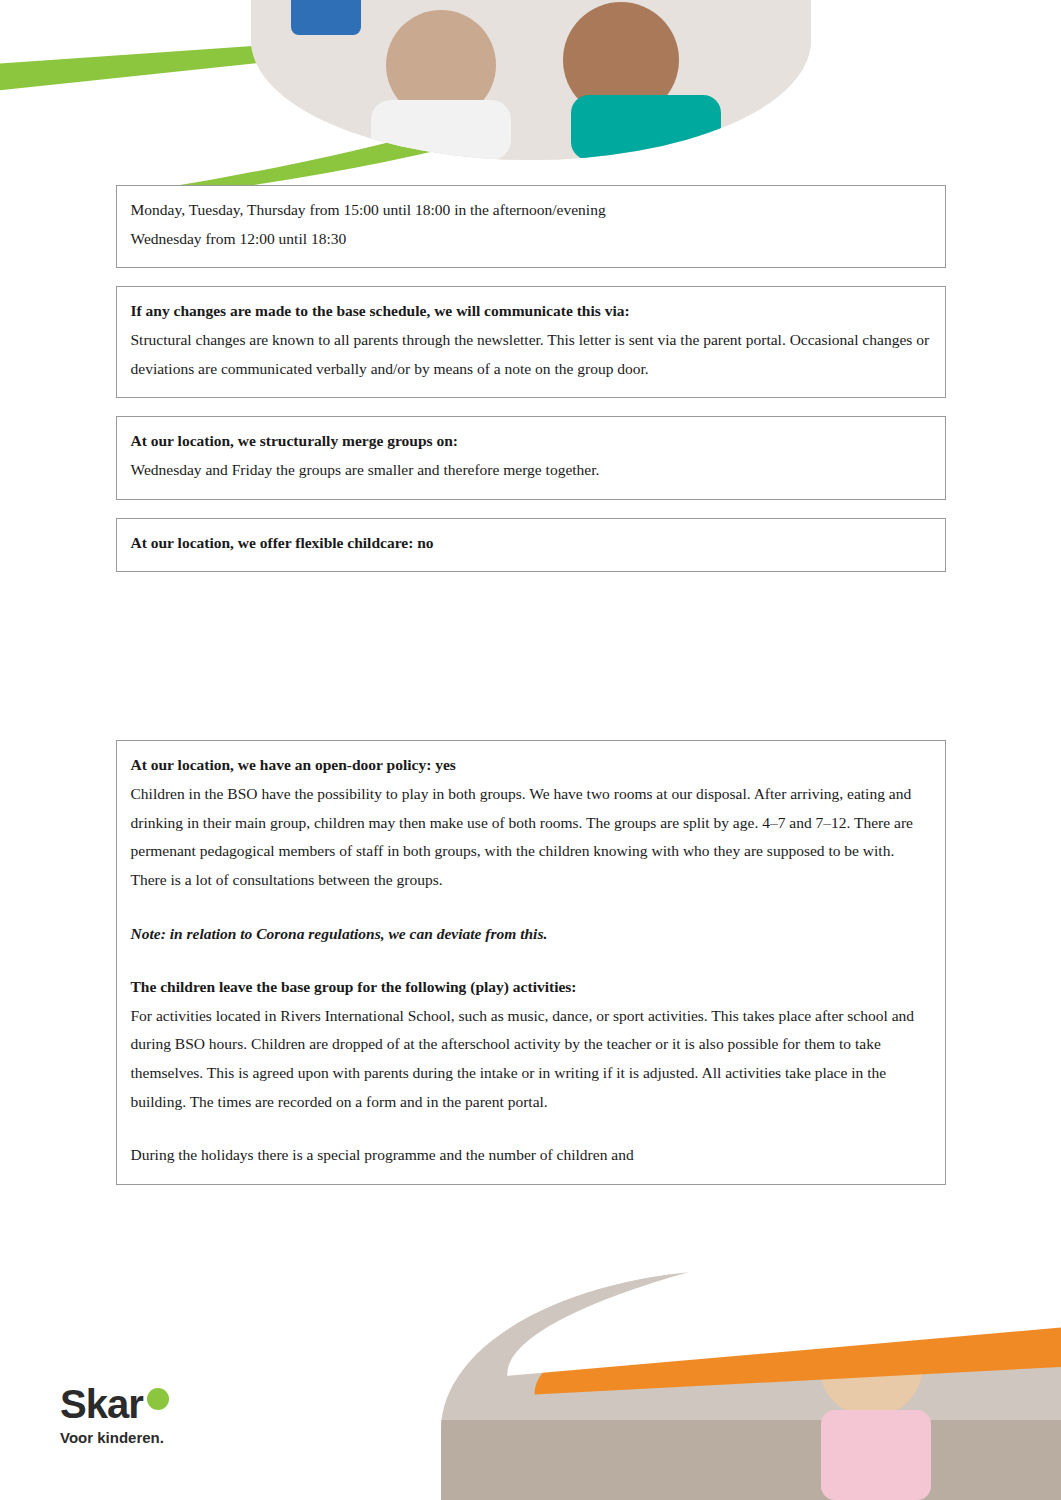Monday, Tuesday, Thursday from 15:00 until 18:00 in the afternoon/evening
Wednesday from 12:00 until 18:30
If any changes are made to the base schedule, we will communicate this via:
Structural changes are known to all parents through the newsletter. This letter is sent via the parent portal. Occasional changes or deviations are communicated verbally and/or by means of a note on the group door.
At our location, we structurally merge groups on:
Wednesday and Friday the groups are smaller and therefore merge together.
At our location, we offer flexible childcare: no
At our location, we have an open-door policy: yes
Children in the BSO have the possibility to play in both groups. We have two rooms at our disposal. After arriving, eating and drinking in their main group, children may then make use of both rooms. The groups are split by age. 4–7 and 7–12. There are permenant pedagogical members of staff in both groups, with the children knowing with who they are supposed to be with. There is a lot of consultations between the groups.
Note: in relation to Corona regulations, we can deviate from this.
The children leave the base group for the following (play) activities:
For activities located in Rivers International School, such as music, dance, or sport activities. This takes place after school and during BSO hours. Children are dropped of at the afterschool activity by the teacher or it is also possible for them to take themselves. This is agreed upon with parents during the intake or in writing if it is adjusted. All activities take place in the building. The times are recorded on a form and in the parent portal.
During the holidays there is a special programme and the number of children and
Skar
Voor kinderen.